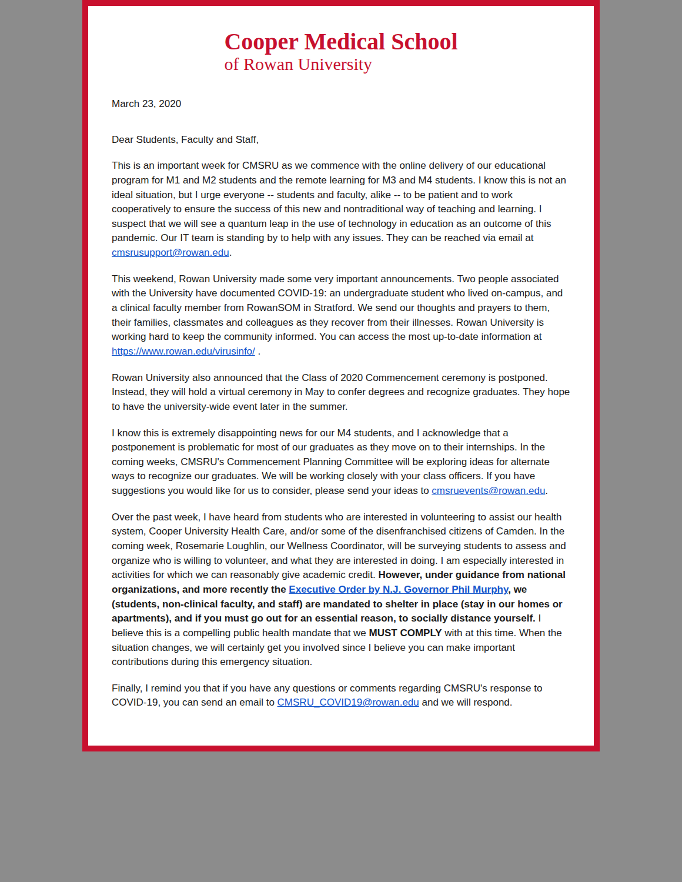Cooper Medical School
of Rowan University
March 23, 2020
Dear Students, Faculty and Staff,
This is an important week for CMSRU as we commence with the online delivery of our educational program for M1 and M2 students and the remote learning for M3 and M4 students. I know this is not an ideal situation, but I urge everyone -- students and faculty, alike -- to be patient and to work cooperatively to ensure the success of this new and nontraditional way of teaching and learning. I suspect that we will see a quantum leap in the use of technology in education as an outcome of this pandemic. Our IT team is standing by to help with any issues. They can be reached via email at cmsrusupport@rowan.edu.
This weekend, Rowan University made some very important announcements. Two people associated with the University have documented COVID-19: an undergraduate student who lived on-campus, and a clinical faculty member from RowanSOM in Stratford. We send our thoughts and prayers to them, their families, classmates and colleagues as they recover from their illnesses. Rowan University is working hard to keep the community informed. You can access the most up-to-date information at https://www.rowan.edu/virusinfo/ .
Rowan University also announced that the Class of 2020 Commencement ceremony is postponed. Instead, they will hold a virtual ceremony in May to confer degrees and recognize graduates. They hope to have the university-wide event later in the summer.
I know this is extremely disappointing news for our M4 students, and I acknowledge that a postponement is problematic for most of our graduates as they move on to their internships. In the coming weeks, CMSRU's Commencement Planning Committee will be exploring ideas for alternate ways to recognize our graduates. We will be working closely with your class officers. If you have suggestions you would like for us to consider, please send your ideas to cmsruevents@rowan.edu.
Over the past week, I have heard from students who are interested in volunteering to assist our health system, Cooper University Health Care, and/or some of the disenfranchised citizens of Camden. In the coming week, Rosemarie Loughlin, our Wellness Coordinator, will be surveying students to assess and organize who is willing to volunteer, and what they are interested in doing. I am especially interested in activities for which we can reasonably give academic credit. However, under guidance from national organizations, and more recently the Executive Order by N.J. Governor Phil Murphy, we (students, non-clinical faculty, and staff) are mandated to shelter in place (stay in our homes or apartments), and if you must go out for an essential reason, to socially distance yourself. I believe this is a compelling public health mandate that we MUST COMPLY with at this time. When the situation changes, we will certainly get you involved since I believe you can make important contributions during this emergency situation.
Finally, I remind you that if you have any questions or comments regarding CMSRU's response to COVID-19, you can send an email to CMSRU_COVID19@rowan.edu and we will respond.